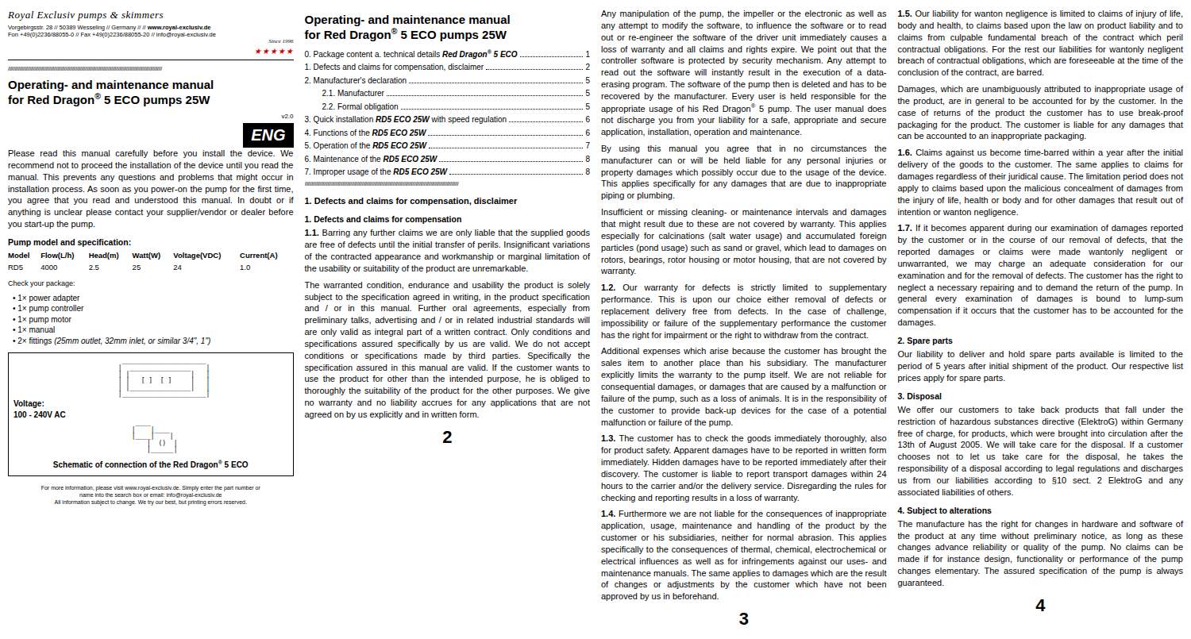Royal Exclusiv pumps & skimmers
Vorgebirgsstr. 28 // 50389 Wesseling // Germany // // www.royal-exclusiv.de
Fon +49(0)2236/88055-0 // Fax +49(0)2236/88055-20 // info@royal-exclusiv.de
Since 1996
★★★★★
//////////////////////////////////////////////////////////////////////////////////////////////////////////////////////////////////////
Operating- and maintenance manual
for Red Dragon® 5 ECO pumps 25W
v2.0
ENG
Please read this manual carefully before you install the device. We recommend not to proceed the installation of the device until you read the manual. This prevents any questions and problems that might occur in installation process. As soon as you power-on the pump for the first time, you agree that you read and understood this manual. In doubt or if anything is unclear please contact your supplier/vendor or dealer before you start-up the pump.
Pump model and specification:
| Model | Flow(L/h) | Head(m) | Watt(W) | Voltage(VDC) | Current(A) |
| --- | --- | --- | --- | --- | --- |
| RD5 | 4000 | 2.5 | 25 | 24 | 1.0 |
Check your package:
1× power adapter
1× pump controller
1× pump motor
1× manual
2× fittings (25mm outlet, 32mm inlet, or similar 3/4", 1")
______________________ | ________________ | | | | | | | [ ] [ ] | | | |________________| | |______________________|
Voltage:
100 - 240V AC
____ | |____ |____| | | () | |______|
Schematic of connection of the Red Dragon® 5 ECO
For more information, please visit www.royal-exclusiv.de. Simply enter the part number or
name into the search box or email: info@royal-exclusiv.de
All information subject to change. We try our best, but printing errors reserved.
Operating- and maintenance manual
for Red Dragon® 5 ECO pumps 25W
0. Package content a. technical details Red Dragon® 5 ECO 1
1. Defects and claims for compensation, disclaimer 2
2. Manufacturer's declaration 5
2.1. Manufacturer 5
2.2. Formal obligation 5
3. Quick installation RD5 ECO 25W with speed regulation 6
4. Functions of the RD5 ECO 25W 6
5. Operation of the RD5 ECO 25W 7
6. Maintenance of the RD5 ECO 25W 8
7. Improper usage of the RD5 ECO 25W 8
//////////////////////////////////////////////////////////////////////////////////////////////////////////////////////////////////////
1. Defects and claims for compensation, disclaimer
1. Defects and claims for compensation
1.1. Barring any further claims we are only liable that the supplied goods are free of defects until the initial transfer of perils. Insignificant variations of the contracted appearance and workmanship or marginal limitation of the usability or suitability of the product are unremarkable.
The warranted condition, endurance and usability the product is solely subject to the specification agreed in writing, in the product specification and / or in this manual. Further oral agreements, especially from preliminary talks, advertising and / or in related industrial standards will are only valid as integral part of a written contract. Only conditions and specifications assured specifically by us are valid. We do not accept conditions or specifications made by third parties. Specifically the specification assured in this manual are valid. If the customer wants to use the product for other than the intended purpose, he is obliged to thoroughly the suitability of the product for the other purposes. We give no warranty and no liability accrues for any applications that are not agreed on by us explicitly and in written form.
2
Any manipulation of the pump, the impeller or the electronic as well as any attempt to modify the software, to influence the software or to read out or re-engineer the software of the driver unit immediately causes a loss of warranty and all claims and rights expire. We point out that the controller software is protected by security mechanism. Any attempt to read out the software will instantly result in the execution of a data-erasing program. The software of the pump then is deleted and has to be recovered by the manufacturer. Every user is held responsible for the appropriate usage of his Red Dragon® 5 pump. The user manual does not discharge you from your liability for a safe, appropriate and secure application, installation, operation and maintenance.
By using this manual you agree that in no circumstances the manufacturer can or will be held liable for any personal injuries or property damages which possibly occur due to the usage of the device. This applies specifically for any damages that are due to inappropriate piping or plumbing.
Insufficient or missing cleaning- or maintenance intervals and damages that might result due to these are not covered by warranty. This applies especially for calcinations (salt water usage) and accumulated foreign particles (pond usage) such as sand or gravel, which lead to damages on rotors, bearings, rotor housing or motor housing, that are not covered by warranty.
1.2. Our warranty for defects is strictly limited to supplementary performance. This is upon our choice either removal of defects or replacement delivery free from defects. In the case of challenge, impossibility or failure of the supplementary performance the customer has the right for impairment or the right to withdraw from the contract.
Additional expenses which arise because the customer has brought the sales item to another place than his subsidiary. The manufacturer explicitly limits the warranty to the pump itself. We are not reliable for consequential damages, or damages that are caused by a malfunction or failure of the pump, such as a loss of animals. It is in the responsibility of the customer to provide back-up devices for the case of a potential malfunction or failure of the pump.
1.3. The customer has to check the goods immediately thoroughly, also for product safety. Apparent damages have to be reported in written form immediately. Hidden damages have to be reported immediately after their discovery. The customer is liable to report transport damages within 24 hours to the carrier and/or the delivery service. Disregarding the rules for checking and reporting results in a loss of warranty.
1.4. Furthermore we are not liable for the consequences of inappropriate application, usage, maintenance and handling of the product by the customer or his subsidiaries, neither for normal abrasion. This applies specifically to the consequences of thermal, chemical, electrochemical or electrical influences as well as for infringements against our uses- and maintenance manuals. The same applies to damages which are the result of changes or adjustments by the customer which have not been approved by us in beforehand.
3
1.5. Our liability for wanton negligence is limited to claims of injury of life, body and health, to claims based upon the law on product liability and to claims from culpable fundamental breach of the contract which peril contractual obligations. For the rest our liabilities for wantonly negligent breach of contractual obligations, which are foreseeable at the time of the conclusion of the contract, are barred.
Damages, which are unambiguously attributed to inappropriate usage of the product, are in general to be accounted for by the customer. In the case of returns of the product the customer has to use break-proof packaging for the product. The customer is liable for any damages that can be accounted to an inappropriate packaging.
1.6. Claims against us become time-barred within a year after the initial delivery of the goods to the customer. The same applies to claims for damages regardless of their juridical cause. The limitation period does not apply to claims based upon the malicious concealment of damages from the injury of life, health or body and for other damages that result out of intention or wanton negligence.
1.7. If it becomes apparent during our examination of damages reported by the customer or in the course of our removal of defects, that the reported damages or claims were made wantonly negligent or unwarranted, we may charge an adequate consideration for our examination and for the removal of defects. The customer has the right to neglect a necessary repairing and to demand the return of the pump. In general every examination of damages is bound to lump-sum compensation if it occurs that the customer has to be accounted for the damages.
2. Spare parts
Our liability to deliver and hold spare parts available is limited to the period of 5 years after initial shipment of the product. Our respective list prices apply for spare parts.
3. Disposal
We offer our customers to take back products that fall under the restriction of hazardous substances directive (ElektroG) within Germany free of charge, for products, which were brought into circulation after the 13th of August 2005. We will take care for the disposal. If a customer chooses not to let us take care for the disposal, he takes the responsibility of a disposal according to legal regulations and discharges us from our liabilities according to §10 sect. 2 ElektroG and any associated liabilities of others.
4. Subject to alterations
The manufacture has the right for changes in hardware and software of the product at any time without preliminary notice, as long as these changes advance reliability or quality of the pump. No claims can be made if for instance design, functionality or performance of the pump changes elementary. The assured specification of the pump is always guaranteed.
4